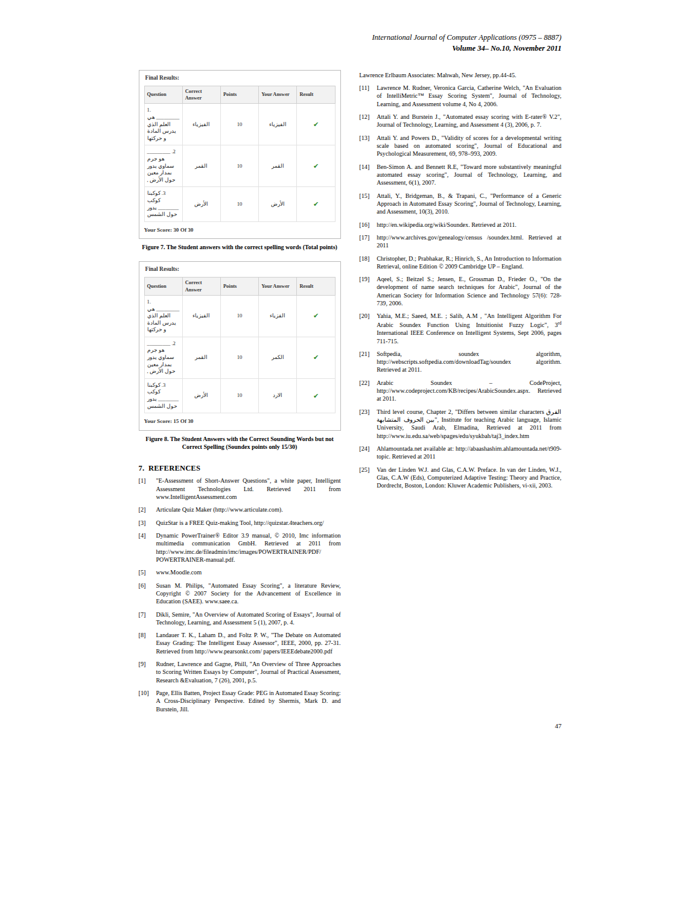International Journal of Computer Applications (0975 – 8887)
Volume 34– No.10, November 2011
Final Results:
| Question | Correct Answer | Points | Your Answer | Result |
| --- | --- | --- | --- | --- |
| 1. _________ هي العلم الذي يدرس المادة و حركتها | الفيزياء | 10 | الفيزياء | ✔ |
| 2. _________ هو جرم سماوي يدور بمدار معين حول الأرض , | القمر | 10 | القمر | ✔ |
| 3. كوكبنا كوكب ________ يدور حول الشمس | الأرض | 10 | الأرض | ✔ |
Your Score: 30 Of 30
Figure 7. The Student answers with the correct spelling words (Total points)
Final Results:
| Question | Correct Answer | Points | Your Answer | Result |
| --- | --- | --- | --- | --- |
| 1. _________ هي العلم الذي يدرس المادة و حركتها | الفيزياء | 10 | الفزياء | ✔ |
| 2. _________ هو جرم سماوي يدور بمدار معين حول الأرض , | القمر | 10 | الكمر | ✔ |
| 3. كوكبنا كوكب ________ يدور حول الشمس | الأرض | 10 | الارد | ✔ |
Your Score: 15 Of 30
Figure 8. The Student Answers with the Correct Sounding Words but not Correct Spelling (Soundex points only 15/30)
7. REFERENCES
[1]"E-Assessment of Short-Answer Questions", a white paper, Intelligent Assessment Technologies Ltd. Retrieved 2011 from www.IntelligentAssessment.com
[2] Articulate Quiz Maker (http://www.articulate.com).
[3] QuizStar is a FREE Quiz-making Tool, http://quizstar.4teachers.org/
[4] Dynamic PowerTrainer® Editor 3.9 manual, © 2010, Imc information multimedia communication GmbH. Retrieved at 2011 from http://www.imc.de/fileadmin/imc/images/POWERTRAINER/PDF/ POWERTRAINER-manual.pdf.
[5] www.Moodle.com
[6] Susan M. Philips, "Automated Essay Scoring", a literature Review, Copyright © 2007 Society for the Advancement of Excellence in Education (SAEE). www.saee.ca.
[7] Dikli, Semire, "An Overview of Automated Scoring of Essays", Journal of Technology, Learning, and Assessment 5 (1), 2007, p. 4.
[8] Landauer T. K., Laham D., and Foltz P. W., "The Debate on Automated Essay Grading: The Intelligent Essay Assessor", IEEE, 2000, pp. 27-31. Retrieved from http://www.pearsonkt.com/ papers/IEEEdebate2000.pdf
[9] Rudner, Lawrence and Gagne, Phill, "An Overview of Three Approaches to Scoring Written Essays by Computer", Journal of Practical Assessment, Research &Evaluation, 7 (26), 2001, p.5.
[10] Page, Ellis Batten, Project Essay Grade: PEG in Automated Essay Scoring: A Cross-Disciplinary Perspective. Edited by Shermis, Mark D. and Burstein, Jill.
Lawrence Erlbaum Associates: Mahwah, New Jersey, pp.44-45.
[11] Lawrence M. Rudner, Veronica Garcia, Catherine Welch, "An Evaluation of IntelliMetric™ Essay Scoring System", Journal of Technology, Learning, and Assessment volume 4, No 4, 2006.
[12] Attali Y. and Burstein J., "Automated essay scoring with E-rater® V.2", Journal of Technology, Learning, and Assessment 4 (3), 2006, p. 7.
[13] Attali Y. and Powers D., "Validity of scores for a developmental writing scale based on automated scoring", Journal of Educational and Psychological Measurement, 69, 978–993, 2009.
[14] Ben-Simon A. and Bennett R.E, "Toward more substantively meaningful automated essay scoring", Journal of Technology, Learning, and Assessment, 6(1), 2007.
[15] Attali, Y., Bridgeman, B., & Trapani, C., "Performance of a Generic Approach in Automated Essay Scoring", Journal of Technology, Learning, and Assessment, 10(3), 2010.
[16] http://en.wikipedia.org/wiki/Soundex. Retrieved at 2011.
[17] http://www.archives.gov/genealogy/census /soundex.html. Retrieved at 2011
[18] Christopher, D.; Prabhakar, R.; Hinrich, S., An Introduction to Information Retrieval, online Edition © 2009 Cambridge UP – England.
[19] Aqeel, S.; Beitzel S.; Jensen, E., Grossman D., Frieder O., "On the development of name search techniques for Arabic", Journal of the American Society for Information Science and Technology 57(6): 728-739, 2006.
[20] Yahia, M.E.; Saeed, M.E. ; Salih, A.M , "An Intelligent Algorithm For Arabic Soundex Function Using Intuitionist Fuzzy Logic", 3rd International IEEE Conference on Intelligent Systems, Sept 2006, pages 711-715.
[21] Softpedia, soundex algorithm, http://webscripts.softpedia.com/downloadTag/soundex algorithm. Retrieved at 2011.
[22] Arabic Soundex – CodeProject, http://www.codeproject.com/KB/recipes/ArabicSoundex.aspx. Retrieved at 2011.
[23] Third level course, Chapter 2, "Differs between similar characters الفرق بين الحروف المتشابهة", Institute for teaching Arabic language, Islamic University, Saudi Arab, Elmadina, Retrieved at 2011 from http://www.iu.edu.sa/web/spages/edu/syukbah/taj3_index.htm
[24] Ahlamountada.net available at: http://abaashashim.ahlamountada.net/t909-topic. Retrieved at 2011
[25] Van der Linden W.J. and Glas, C.A.W. Preface. In van der Linden, W.J., Glas, C.A.W (Eds), Computerized Adaptive Testing: Theory and Practice, Dordrecht, Boston, London: Kluwer Academic Publishers, vi-xii, 2003.
47